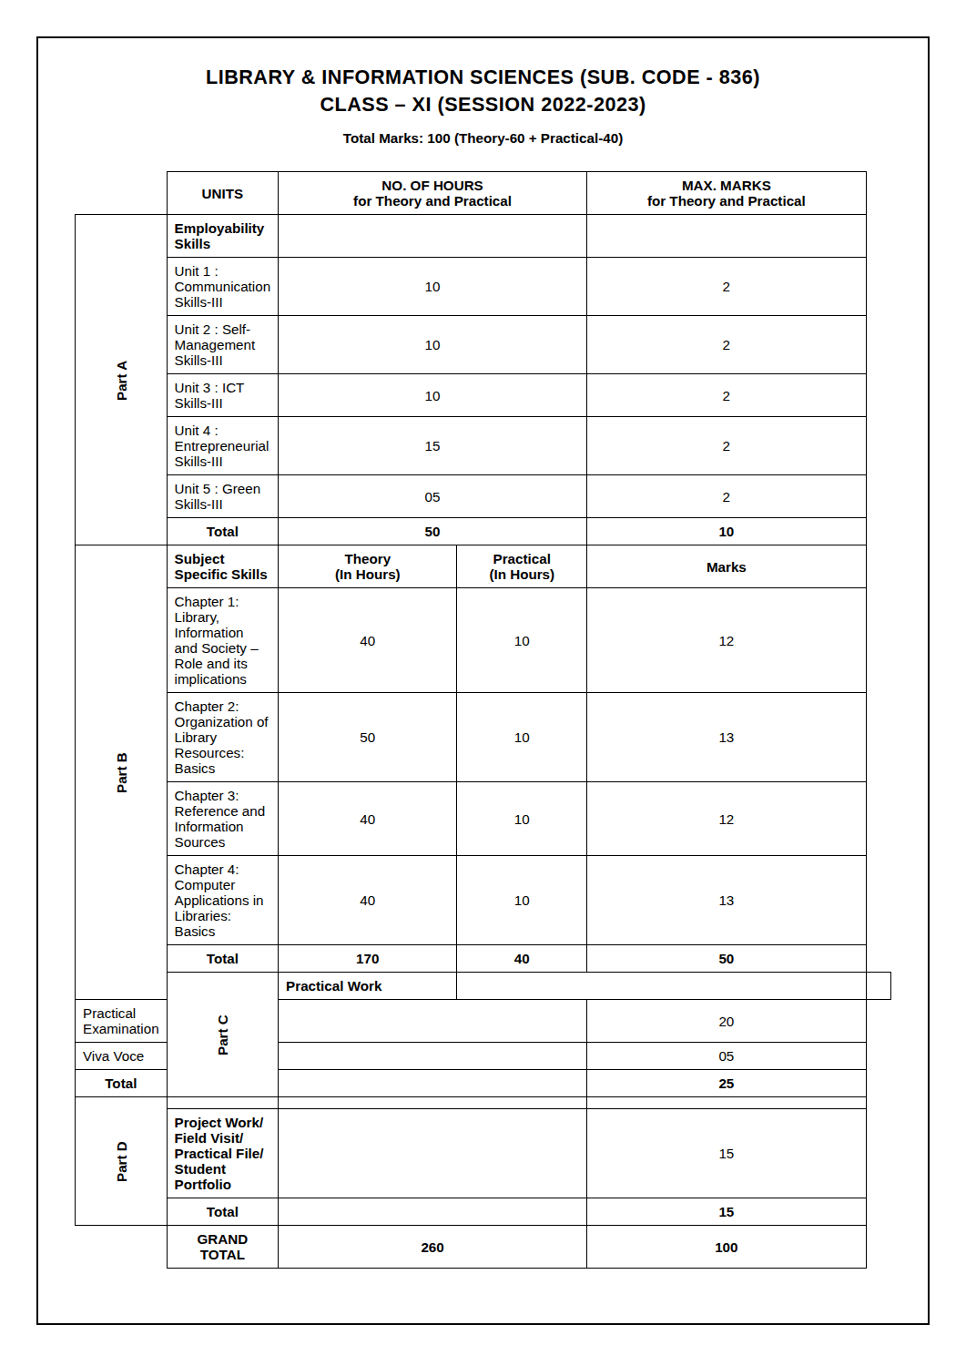LIBRARY & INFORMATION SCIENCES (SUB. CODE - 836)
CLASS – XI (SESSION 2022-2023)
Total Marks: 100 (Theory-60 + Practical-40)
| | UNITS | NO. OF HOURS for Theory and Practical | MAX. MARKS for Theory and Practical |
| --- | --- | --- | --- |
| Part A | Employability Skills | | |
| Unit 1 : Communication Skills-III | 10 | 2 |
| Unit 2 : Self-Management Skills-III | 10 | 2 |
| Unit 3 : ICT Skills-III | 10 | 2 |
| Unit 4 : Entrepreneurial Skills-III | 15 | 2 |
| Unit 5 : Green Skills-III | 05 | 2 |
| Total | 50 | 10 |
| Part B | Subject Specific Skills | Theory (In Hours) | Practical (In Hours) | Marks |
| Chapter 1: Library, Information and Society – Role and its implications | 40 | 10 | 12 |
| Chapter 2: Organization of Library Resources: Basics | 50 | 10 | 13 |
| Chapter 3: Reference and Information Sources | 40 | 10 | 12 |
| Chapter 4: Computer Applications in Libraries: Basics | 40 | 10 | 13 |
| Total | 170 | 40 | 50 |
| Part C | Practical Work | | |
| Practical Examination | | 20 |
| Viva Voce | | 05 |
| Total | | 25 |
| Part D | | | |
| Project Work/ Field Visit/ Practical File/ Student Portfolio | | 15 |
| Total | | 15 |
| | GRAND TOTAL | 260 | 100 |